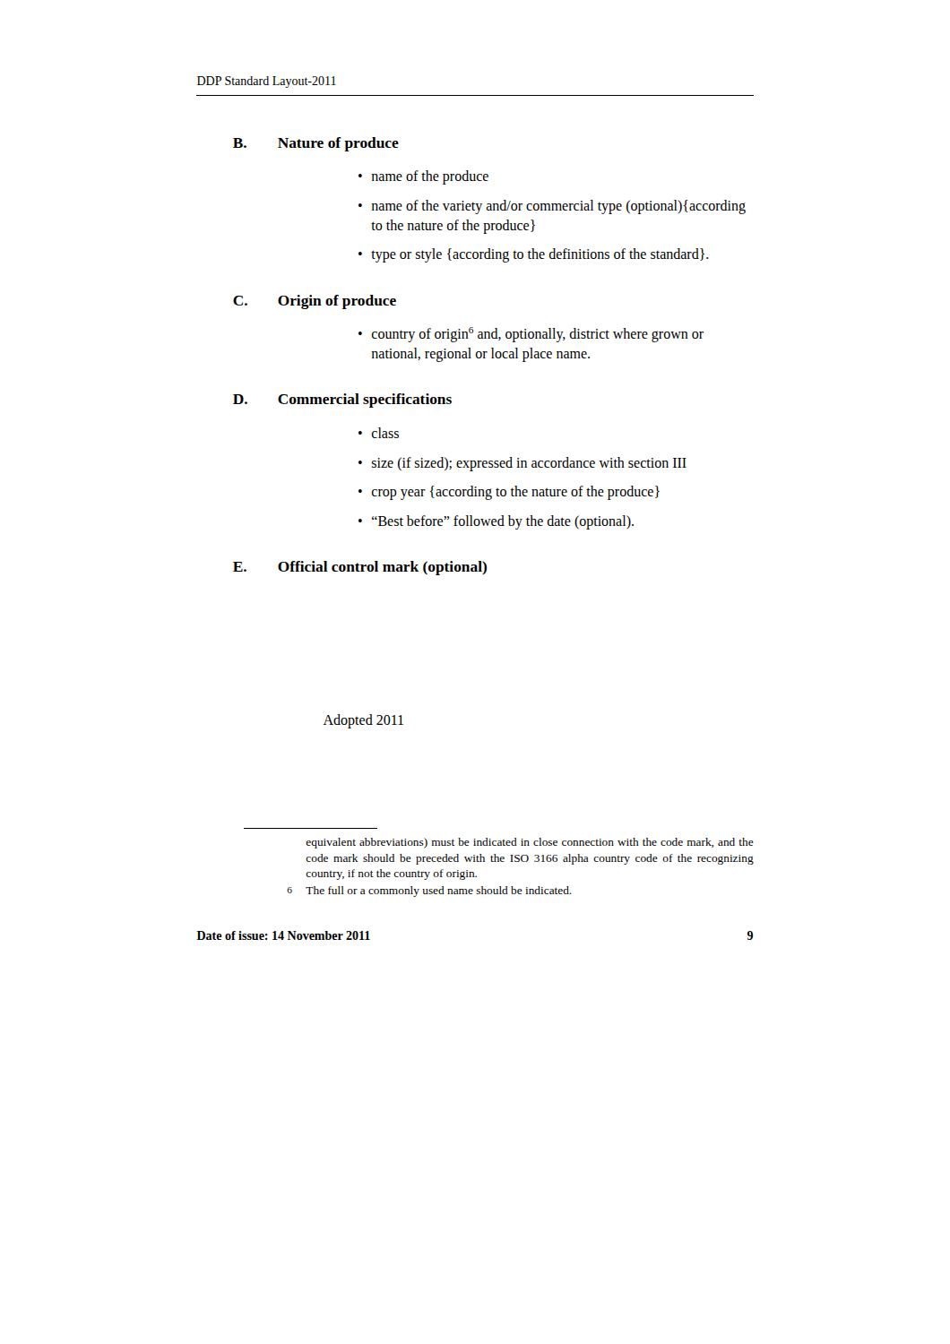DDP Standard Layout-2011
B. Nature of produce
name of the produce
name of the variety and/or commercial type (optional){according to the nature of the produce}
type or style {according to the definitions of the standard}.
C. Origin of produce
country of origin6 and, optionally, district where grown or national, regional or local place name.
D. Commercial specifications
class
size (if sized); expressed in accordance with section III
crop year {according to the nature of the produce}
“Best before” followed by the date (optional).
E. Official control mark (optional)
Adopted 2011
equivalent abbreviations) must be indicated in close connection with the code mark, and the code mark should be preceded with the ISO 3166 alpha country code of the recognizing country, if not the country of origin.
6 The full or a commonly used name should be indicated.
Date of issue: 14 November 2011 9